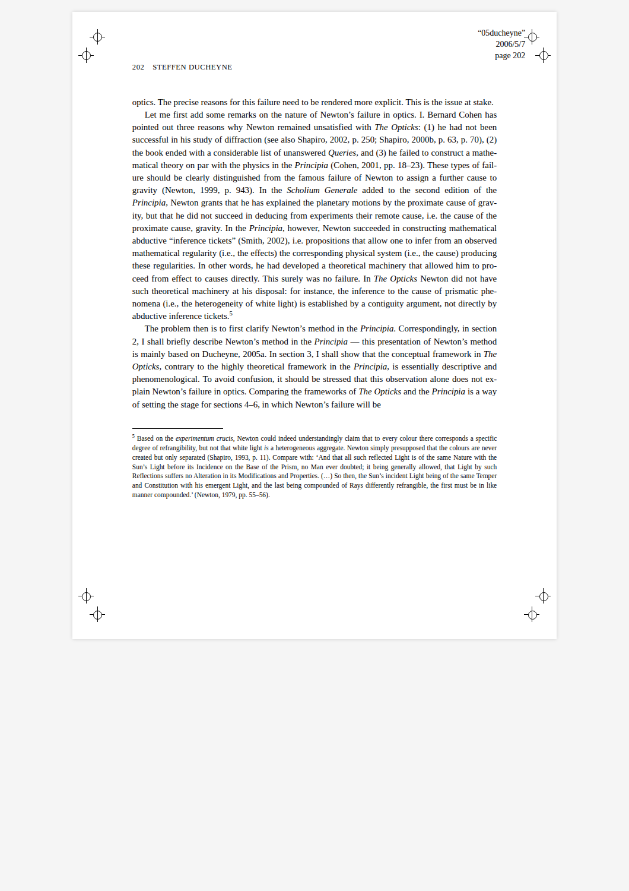“05ducheyne”
2006/5/7
page 202
202 STEFFEN DUCHEYNE
optics. The precise reasons for this failure need to be rendered more explicit. This is the issue at stake.
Let me first add some remarks on the nature of Newton’s failure in optics. I. Bernard Cohen has pointed out three reasons why Newton remained unsatisfied with The Opticks: (1) he had not been successful in his study of diffraction (see also Shapiro, 2002, p. 250; Shapiro, 2000b, p. 63, p. 70), (2) the book ended with a considerable list of unanswered Queries, and (3) he failed to construct a mathematical theory on par with the physics in the Principia (Cohen, 2001, pp. 18–23). These types of failure should be clearly distinguished from the famous failure of Newton to assign a further cause to gravity (Newton, 1999, p. 943). In the Scholium Generale added to the second edition of the Principia, Newton grants that he has explained the planetary motions by the proximate cause of gravity, but that he did not succeed in deducing from experiments their remote cause, i.e. the cause of the proximate cause, gravity. In the Principia, however, Newton succeeded in constructing mathematical abductive “inference tickets” (Smith, 2002), i.e. propositions that allow one to infer from an observed mathematical regularity (i.e., the effects) the corresponding physical system (i.e., the cause) producing these regularities. In other words, he had developed a theoretical machinery that allowed him to proceed from effect to causes directly. This surely was no failure. In The Opticks Newton did not have such theoretical machinery at his disposal: for instance, the inference to the cause of prismatic phenomena (i.e., the heterogeneity of white light) is established by a contiguity argument, not directly by abductive inference tickets.5
The problem then is to first clarify Newton’s method in the Principia. Correspondingly, in section 2, I shall briefly describe Newton’s method in the Principia — this presentation of Newton’s method is mainly based on Ducheyne, 2005a. In section 3, I shall show that the conceptual framework in The Opticks, contrary to the highly theoretical framework in the Principia, is essentially descriptive and phenomenological. To avoid confusion, it should be stressed that this observation alone does not explain Newton’s failure in optics. Comparing the frameworks of The Opticks and the Principia is a way of setting the stage for sections 4–6, in which Newton’s failure will be
5 Based on the experimentum crucis, Newton could indeed understandingly claim that to every colour there corresponds a specific degree of refrangibility, but not that white light is a heterogeneous aggregate. Newton simply presupposed that the colours are never created but only separated (Shapiro, 1993, p. 11). Compare with: ‘And that all such reflected Light is of the same Nature with the Sun’s Light before its Incidence on the Base of the Prism, no Man ever doubted; it being generally allowed, that Light by such Reflections suffers no Alteration in its Modifications and Properties. (…) So then, the Sun’s incident Light being of the same Temper and Constitution with his emergent Light, and the last being compounded of Rays differently refrangible, the first must be in like manner compounded.’ (Newton, 1979, pp. 55–56).